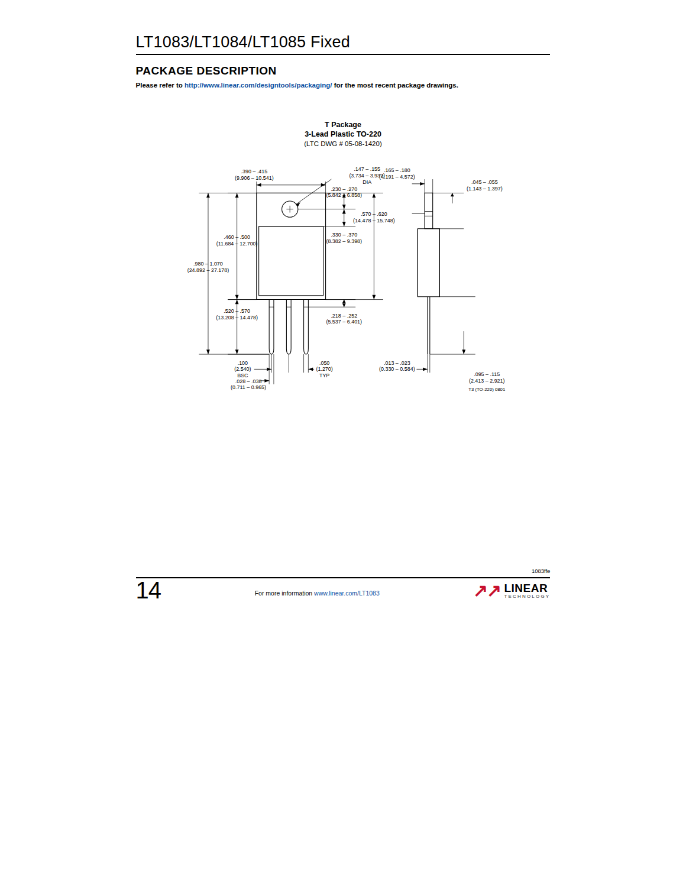LT1083/LT1084/LT1085 Fixed
PACKAGE DESCRIPTION
Please refer to http://www.linear.com/designtools/packaging/ for the most recent package drawings.
T Package
3-Lead Plastic TO-220
(LTC DWG # 05-08-1420)
.390 – .415 (9.906 – 10.541) .147 – .155 (3.734 – 3.937) DIA .230 – .270 (5.842 – 6.858) .330 – .370 (8.382 – 9.398) .570 – .620 (14.478 – 15.748) .460 – .500 (11.684 – 12.700) .980 – 1.070 (24.892 – 27.178) .520 – .570 (13.208 – 14.478) .218 – .252 (5.537 – 6.401) .100 (2.540) BSC .028 – .038 (0.711 – 0.965) .050 (1.270) TYP .165 – .180 (4.191 – 4.572) .045 – .055 (1.143 – 1.397) .013 – .023 (0.330 – 0.584) .095 – .115 (2.413 – 2.921) T3 (TO-220) 0801
1083ffe
14
For more information www.linear.com/LT1083
↗↗
LINEAR
TECHNOLOGY